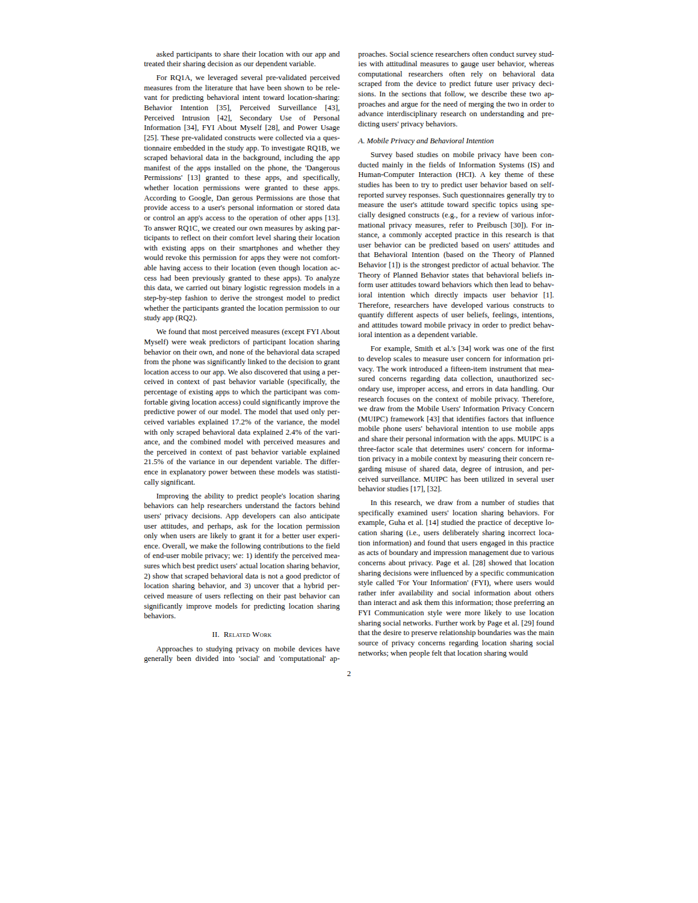asked participants to share their location with our app and treated their sharing decision as our dependent variable.
For RQ1A, we leveraged several pre-validated perceived measures from the literature that have been shown to be relevant for predicting behavioral intent toward location-sharing: Behavior Intention [35], Perceived Surveillance [43], Perceived Intrusion [42], Secondary Use of Personal Information [34], FYI About Myself [28], and Power Usage [25]. These pre-validated constructs were collected via a questionnaire embedded in the study app. To investigate RQ1B, we scraped behavioral data in the background, including the app manifest of the apps installed on the phone, the 'Dangerous Permissions' [13] granted to these apps, and specifically, whether location permissions were granted to these apps. According to Google, Dan gerous Permissions are those that provide access to a user's personal information or stored data or control an app's access to the operation of other apps [13]. To answer RQ1C, we created our own measures by asking participants to reflect on their comfort level sharing their location with existing apps on their smartphones and whether they would revoke this permission for apps they were not comfortable having access to their location (even though location access had been previously granted to these apps). To analyze this data, we carried out binary logistic regression models in a step-by-step fashion to derive the strongest model to predict whether the participants granted the location permission to our study app (RQ2).
We found that most perceived measures (except FYI About Myself) were weak predictors of participant location sharing behavior on their own, and none of the behavioral data scraped from the phone was significantly linked to the decision to grant location access to our app. We also discovered that using a perceived in context of past behavior variable (specifically, the percentage of existing apps to which the participant was comfortable giving location access) could significantly improve the predictive power of our model. The model that used only perceived variables explained 17.2% of the variance, the model with only scraped behavioral data explained 2.4% of the variance, and the combined model with perceived measures and the perceived in context of past behavior variable explained 21.5% of the variance in our dependent variable. The difference in explanatory power between these models was statistically significant.
Improving the ability to predict people's location sharing behaviors can help researchers understand the factors behind users' privacy decisions. App developers can also anticipate user attitudes, and perhaps, ask for the location permission only when users are likely to grant it for a better user experience. Overall, we make the following contributions to the field of end-user mobile privacy; we: 1) identify the perceived measures which best predict users' actual location sharing behavior, 2) show that scraped behavioral data is not a good predictor of location sharing behavior, and 3) uncover that a hybrid perceived measure of users reflecting on their past behavior can significantly improve models for predicting location sharing behaviors.
II. Related Work
Approaches to studying privacy on mobile devices have generally been divided into 'social' and 'computational' approaches. Social science researchers often conduct survey studies with attitudinal measures to gauge user behavior, whereas computational researchers often rely on behavioral data scraped from the device to predict future user privacy decisions. In the sections that follow, we describe these two approaches and argue for the need of merging the two in order to advance interdisciplinary research on understanding and predicting users' privacy behaviors.
A. Mobile Privacy and Behavioral Intention
Survey based studies on mobile privacy have been conducted mainly in the fields of Information Systems (IS) and Human-Computer Interaction (HCI). A key theme of these studies has been to try to predict user behavior based on self-reported survey responses. Such questionnaires generally try to measure the user's attitude toward specific topics using specially designed constructs (e.g., for a review of various informational privacy measures, refer to Preibusch [30]). For instance, a commonly accepted practice in this research is that user behavior can be predicted based on users' attitudes and that Behavioral Intention (based on the Theory of Planned Behavior [1]) is the strongest predictor of actual behavior. The Theory of Planned Behavior states that behavioral beliefs inform user attitudes toward behaviors which then lead to behavioral intention which directly impacts user behavior [1]. Therefore, researchers have developed various constructs to quantify different aspects of user beliefs, feelings, intentions, and attitudes toward mobile privacy in order to predict behavioral intention as a dependent variable.
For example, Smith et al.'s [34] work was one of the first to develop scales to measure user concern for information privacy. The work introduced a fifteen-item instrument that measured concerns regarding data collection, unauthorized secondary use, improper access, and errors in data handling. Our research focuses on the context of mobile privacy. Therefore, we draw from the Mobile Users' Information Privacy Concern (MUIPC) framework [43] that identifies factors that influence mobile phone users' behavioral intention to use mobile apps and share their personal information with the apps. MUIPC is a three-factor scale that determines users' concern for information privacy in a mobile context by measuring their concern regarding misuse of shared data, degree of intrusion, and perceived surveillance. MUIPC has been utilized in several user behavior studies [17], [32].
In this research, we draw from a number of studies that specifically examined users' location sharing behaviors. For example, Guha et al. [14] studied the practice of deceptive location sharing (i.e., users deliberately sharing incorrect location information) and found that users engaged in this practice as acts of boundary and impression management due to various concerns about privacy. Page et al. [28] showed that location sharing decisions were influenced by a specific communication style called 'For Your Information' (FYI), where users would rather infer availability and social information about others than interact and ask them this information; those preferring an FYI Communication style were more likely to use location sharing social networks. Further work by Page et al. [29] found that the desire to preserve relationship boundaries was the main source of privacy concerns regarding location sharing social networks; when people felt that location sharing would
2